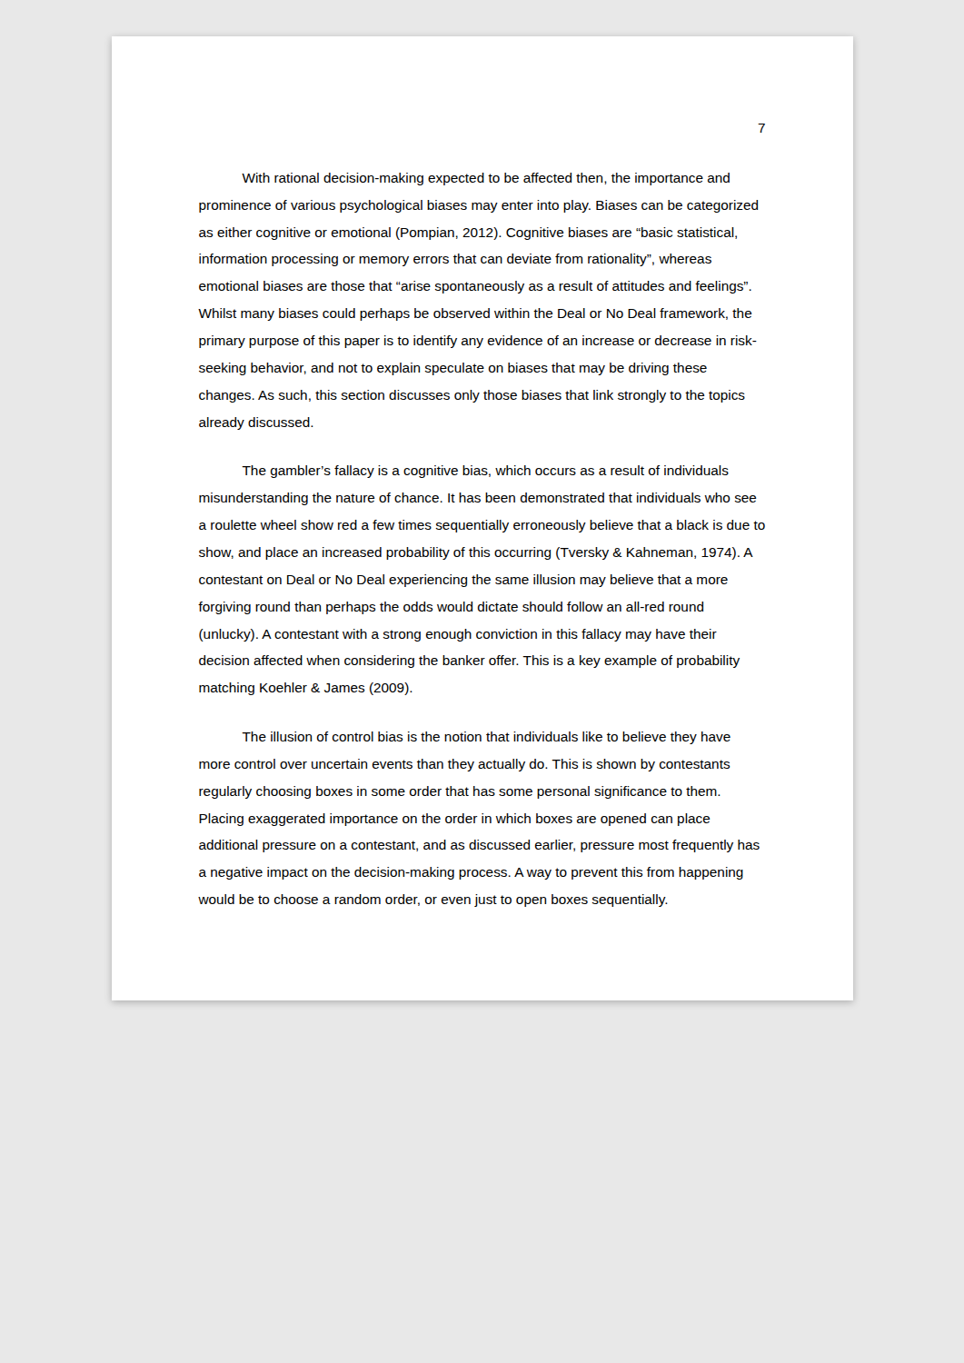7
With rational decision-making expected to be affected then, the importance and prominence of various psychological biases may enter into play. Biases can be categorized as either cognitive or emotional (Pompian, 2012). Cognitive biases are “basic statistical, information processing or memory errors that can deviate from rationality”, whereas emotional biases are those that “arise spontaneously as a result of attitudes and feelings”. Whilst many biases could perhaps be observed within the Deal or No Deal framework, the primary purpose of this paper is to identify any evidence of an increase or decrease in risk-seeking behavior, and not to explain speculate on biases that may be driving these changes. As such, this section discusses only those biases that link strongly to the topics already discussed.
The gambler’s fallacy is a cognitive bias, which occurs as a result of individuals misunderstanding the nature of chance. It has been demonstrated that individuals who see a roulette wheel show red a few times sequentially erroneously believe that a black is due to show, and place an increased probability of this occurring (Tversky & Kahneman, 1974). A contestant on Deal or No Deal experiencing the same illusion may believe that a more forgiving round than perhaps the odds would dictate should follow an all-red round (unlucky). A contestant with a strong enough conviction in this fallacy may have their decision affected when considering the banker offer. This is a key example of probability matching Koehler & James (2009).
The illusion of control bias is the notion that individuals like to believe they have more control over uncertain events than they actually do. This is shown by contestants regularly choosing boxes in some order that has some personal significance to them. Placing exaggerated importance on the order in which boxes are opened can place additional pressure on a contestant, and as discussed earlier, pressure most frequently has a negative impact on the decision-making process. A way to prevent this from happening would be to choose a random order, or even just to open boxes sequentially.